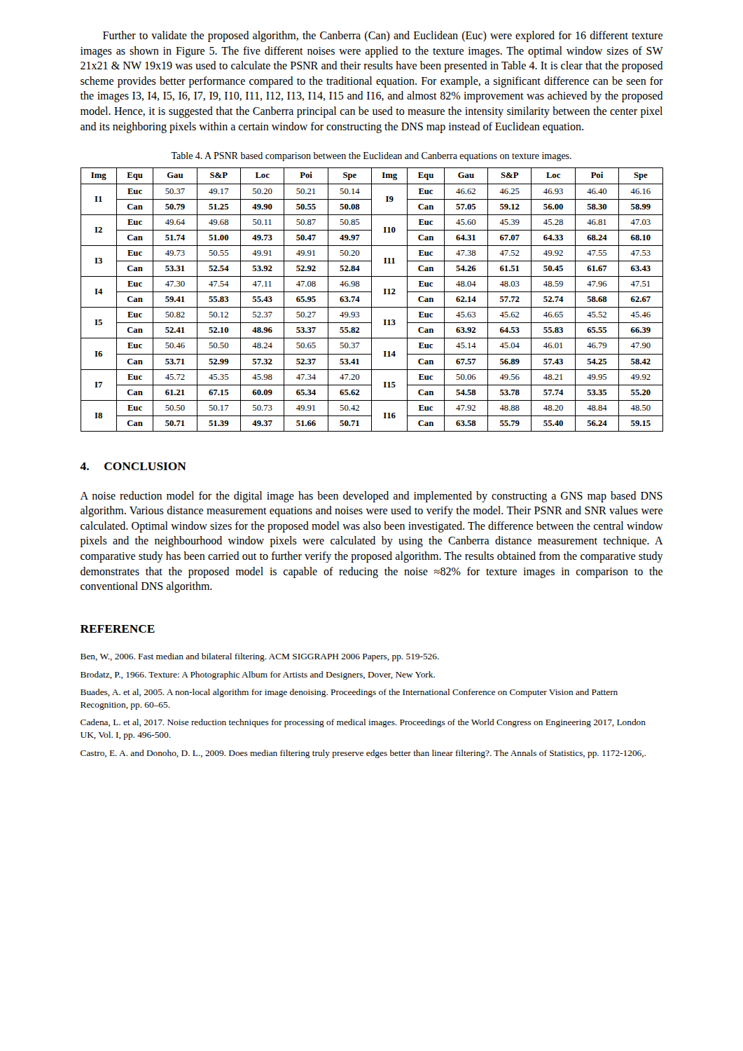Further to validate the proposed algorithm, the Canberra (Can) and Euclidean (Euc) were explored for 16 different texture images as shown in Figure 5. The five different noises were applied to the texture images. The optimal window sizes of SW 21x21 & NW 19x19 was used to calculate the PSNR and their results have been presented in Table 4. It is clear that the proposed scheme provides better performance compared to the traditional equation. For example, a significant difference can be seen for the images I3, I4, I5, I6, I7, I9, I10, I11, I12, I13, I14, I15 and I16, and almost 82% improvement was achieved by the proposed model. Hence, it is suggested that the Canberra principal can be used to measure the intensity similarity between the center pixel and its neighboring pixels within a certain window for constructing the DNS map instead of Euclidean equation.
Table 4. A PSNR based comparison between the Euclidean and Canberra equations on texture images.
| Img | Equ | Gau | S&P | Loc | Poi | Spe | Img | Equ | Gau | S&P | Loc | Poi | Spe |
| --- | --- | --- | --- | --- | --- | --- | --- | --- | --- | --- | --- | --- | --- |
| I1 | Euc | 50.37 | 49.17 | 50.20 | 50.21 | 50.14 | I9 | Euc | 46.62 | 46.25 | 46.93 | 46.40 | 46.16 |
| Can | 50.79 | 51.25 | 49.90 | 50.55 | 50.08 | Can | 57.05 | 59.12 | 56.00 | 58.30 | 58.99 |
| I2 | Euc | 49.64 | 49.68 | 50.11 | 50.87 | 50.85 | I10 | Euc | 45.60 | 45.39 | 45.28 | 46.81 | 47.03 |
| Can | 51.74 | 51.00 | 49.73 | 50.47 | 49.97 | Can | 64.31 | 67.07 | 64.33 | 68.24 | 68.10 |
| I3 | Euc | 49.73 | 50.55 | 49.91 | 49.91 | 50.20 | I11 | Euc | 47.38 | 47.52 | 49.92 | 47.55 | 47.53 |
| Can | 53.31 | 52.54 | 53.92 | 52.92 | 52.84 | Can | 54.26 | 61.51 | 50.45 | 61.67 | 63.43 |
| I4 | Euc | 47.30 | 47.54 | 47.11 | 47.08 | 46.98 | I12 | Euc | 48.04 | 48.03 | 48.59 | 47.96 | 47.51 |
| Can | 59.41 | 55.83 | 55.43 | 65.95 | 63.74 | Can | 62.14 | 57.72 | 52.74 | 58.68 | 62.67 |
| I5 | Euc | 50.82 | 50.12 | 52.37 | 50.27 | 49.93 | I13 | Euc | 45.63 | 45.62 | 46.65 | 45.52 | 45.46 |
| Can | 52.41 | 52.10 | 48.96 | 53.37 | 55.82 | Can | 63.92 | 64.53 | 55.83 | 65.55 | 66.39 |
| I6 | Euc | 50.46 | 50.50 | 48.24 | 50.65 | 50.37 | I14 | Euc | 45.14 | 45.04 | 46.01 | 46.79 | 47.90 |
| Can | 53.71 | 52.99 | 57.32 | 52.37 | 53.41 | Can | 67.57 | 56.89 | 57.43 | 54.25 | 58.42 |
| I7 | Euc | 45.72 | 45.35 | 45.98 | 47.34 | 47.20 | I15 | Euc | 50.06 | 49.56 | 48.21 | 49.95 | 49.92 |
| Can | 61.21 | 67.15 | 60.09 | 65.34 | 65.62 | Can | 54.58 | 53.78 | 57.74 | 53.35 | 55.20 |
| I8 | Euc | 50.50 | 50.17 | 50.73 | 49.91 | 50.42 | I16 | Euc | 47.92 | 48.88 | 48.20 | 48.84 | 48.50 |
| Can | 50.71 | 51.39 | 49.37 | 51.66 | 50.71 | Can | 63.58 | 55.79 | 55.40 | 56.24 | 59.15 |
4. CONCLUSION
A noise reduction model for the digital image has been developed and implemented by constructing a GNS map based DNS algorithm. Various distance measurement equations and noises were used to verify the model. Their PSNR and SNR values were calculated. Optimal window sizes for the proposed model was also been investigated. The difference between the central window pixels and the neighbourhood window pixels were calculated by using the Canberra distance measurement technique. A comparative study has been carried out to further verify the proposed algorithm. The results obtained from the comparative study demonstrates that the proposed model is capable of reducing the noise ≈82% for texture images in comparison to the conventional DNS algorithm.
REFERENCE
Ben, W., 2006. Fast median and bilateral filtering. ACM SIGGRAPH 2006 Papers, pp. 519-526.
Brodatz, P., 1966. Texture: A Photographic Album for Artists and Designers, Dover, New York.
Buades, A. et al, 2005. A non-local algorithm for image denoising. Proceedings of the International Conference on Computer Vision and Pattern Recognition, pp. 60–65.
Cadena, L. et al, 2017. Noise reduction techniques for processing of medical images. Proceedings of the World Congress on Engineering 2017, London UK, Vol. I, pp. 496-500.
Castro, E. A. and Donoho, D. L., 2009. Does median filtering truly preserve edges better than linear filtering?. The Annals of Statistics, pp. 1172-1206,.